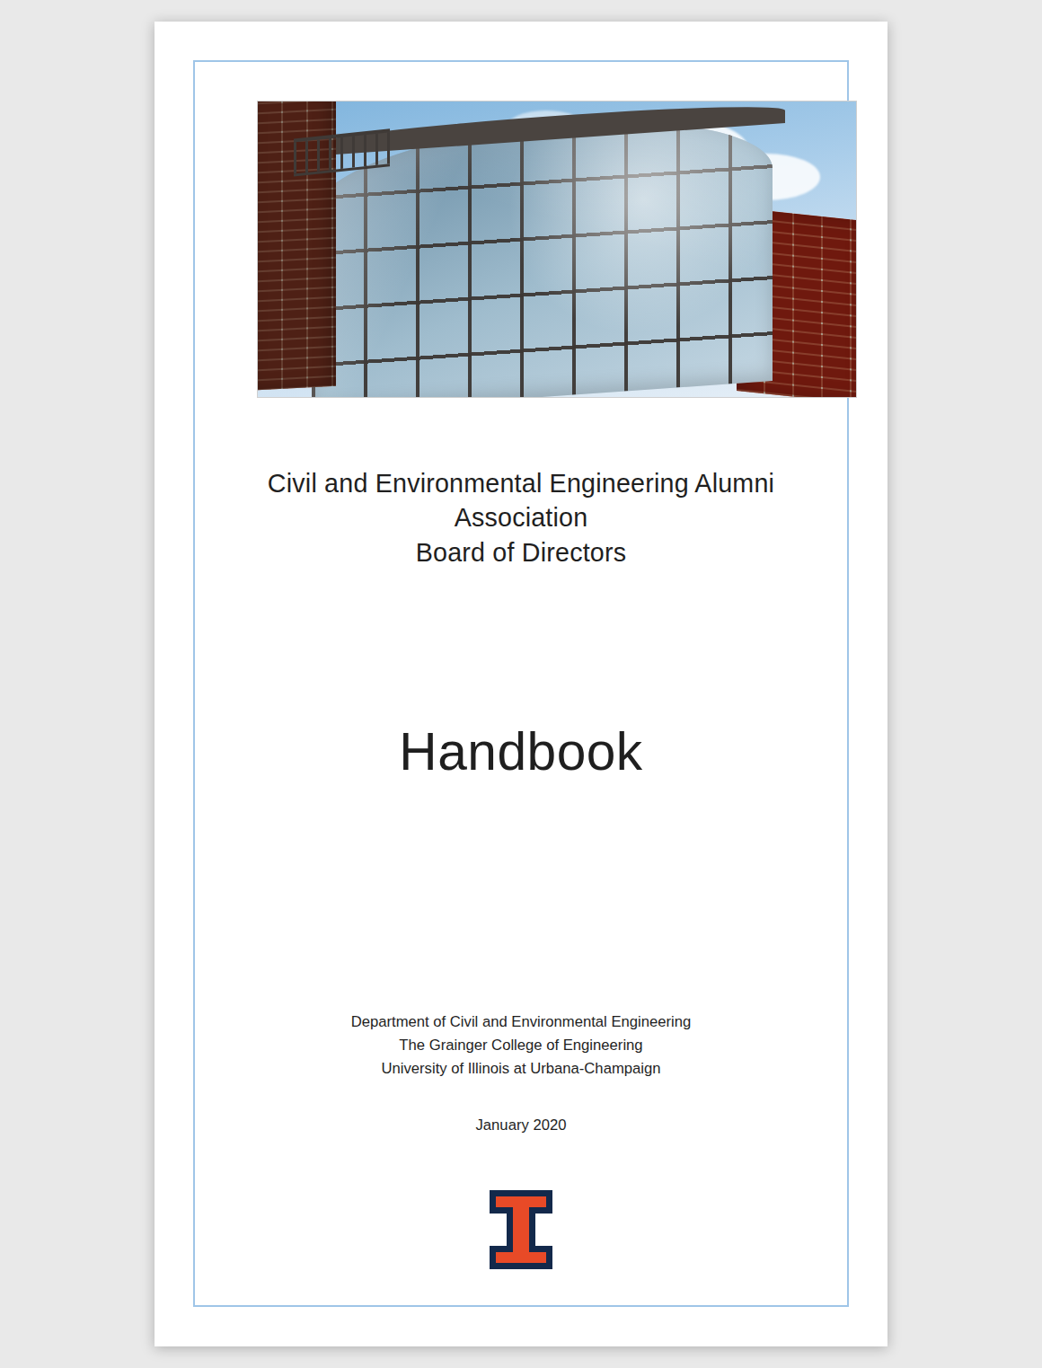Civil and Environmental Engineering Alumni Association
Board of Directors
Handbook
Department of Civil and Environmental Engineering
The Grainger College of Engineering
University of Illinois at Urbana-Champaign
January 2020